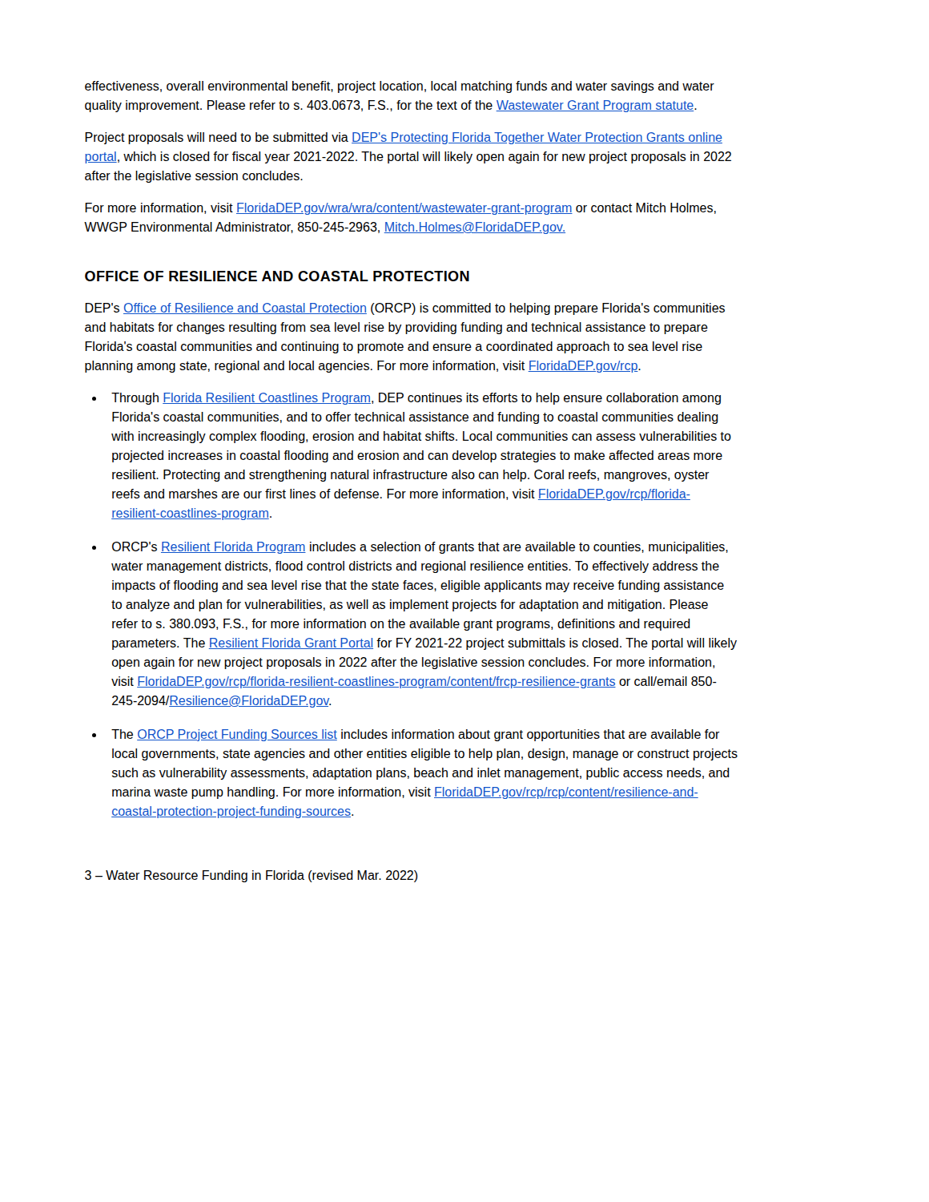effectiveness, overall environmental benefit, project location, local matching funds and water savings and water quality improvement. Please refer to s. 403.0673, F.S., for the text of the Wastewater Grant Program statute.
Project proposals will need to be submitted via DEP's Protecting Florida Together Water Protection Grants online portal, which is closed for fiscal year 2021-2022. The portal will likely open again for new project proposals in 2022 after the legislative session concludes.
For more information, visit FloridaDEP.gov/wra/wra/content/wastewater-grant-program or contact Mitch Holmes, WWGP Environmental Administrator, 850-245-2963, Mitch.Holmes@FloridaDEP.gov.
OFFICE OF RESILIENCE AND COASTAL PROTECTION
DEP's Office of Resilience and Coastal Protection (ORCP) is committed to helping prepare Florida's communities and habitats for changes resulting from sea level rise by providing funding and technical assistance to prepare Florida's coastal communities and continuing to promote and ensure a coordinated approach to sea level rise planning among state, regional and local agencies. For more information, visit FloridaDEP.gov/rcp.
Through Florida Resilient Coastlines Program, DEP continues its efforts to help ensure collaboration among Florida's coastal communities, and to offer technical assistance and funding to coastal communities dealing with increasingly complex flooding, erosion and habitat shifts. Local communities can assess vulnerabilities to projected increases in coastal flooding and erosion and can develop strategies to make affected areas more resilient. Protecting and strengthening natural infrastructure also can help. Coral reefs, mangroves, oyster reefs and marshes are our first lines of defense. For more information, visit FloridaDEP.gov/rcp/florida-resilient-coastlines-program.
ORCP's Resilient Florida Program includes a selection of grants that are available to counties, municipalities, water management districts, flood control districts and regional resilience entities. To effectively address the impacts of flooding and sea level rise that the state faces, eligible applicants may receive funding assistance to analyze and plan for vulnerabilities, as well as implement projects for adaptation and mitigation. Please refer to s. 380.093, F.S., for more information on the available grant programs, definitions and required parameters. The Resilient Florida Grant Portal for FY 2021-22 project submittals is closed. The portal will likely open again for new project proposals in 2022 after the legislative session concludes. For more information, visit FloridaDEP.gov/rcp/florida-resilient-coastlines-program/content/frcp-resilience-grants or call/email 850-245-2094/Resilience@FloridaDEP.gov.
The ORCP Project Funding Sources list includes information about grant opportunities that are available for local governments, state agencies and other entities eligible to help plan, design, manage or construct projects such as vulnerability assessments, adaptation plans, beach and inlet management, public access needs, and marina waste pump handling. For more information, visit FloridaDEP.gov/rcp/rcp/content/resilience-and-coastal-protection-project-funding-sources.
3 – Water Resource Funding in Florida (revised Mar. 2022)